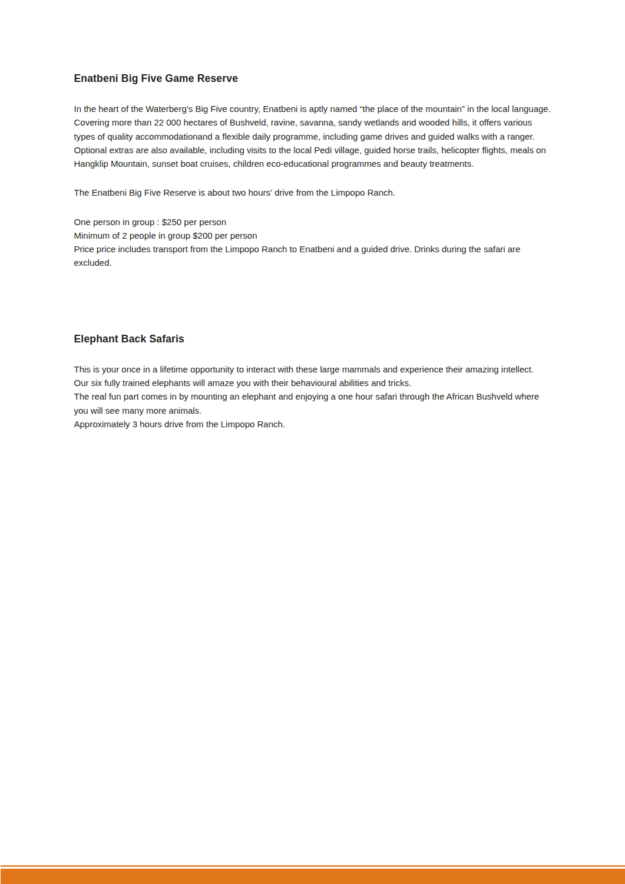Enatbeni Big Five Game Reserve
In the heart of the Waterberg’s Big Five country, Enatbeni is aptly named “the place of the mountain” in the local language. Covering more than 22 000 hectares of Bushveld, ravine, savanna, sandy wetlands and wooded hills, it offers various types of quality accommodationand a flexible daily programme, including game drives and guided walks with a ranger.
Optional extras are also available, including visits to the local Pedi village, guided horse trails, helicopter flights, meals on Hangklip Mountain, sunset boat cruises, children eco-educational programmes and beauty treatments.
The Enatbeni Big Five Reserve is about two hours’ drive from the Limpopo Ranch.
One person in group : $250 per person
Minimum of 2 people in group $200 per person
Price price includes transport from the Limpopo Ranch to Enatbeni and a guided drive. Drinks during the safari are excluded.
Elephant Back Safaris
This is your once in a lifetime opportunity to interact with these large mammals and experience their amazing intellect. Our six fully trained elephants will amaze you with their behavioural abilities and tricks.
The real fun part comes in by mounting an elephant and enjoying a one hour safari through the African Bushveld where you will see many more animals.
Approximately 3 hours drive from the Limpopo Ranch.